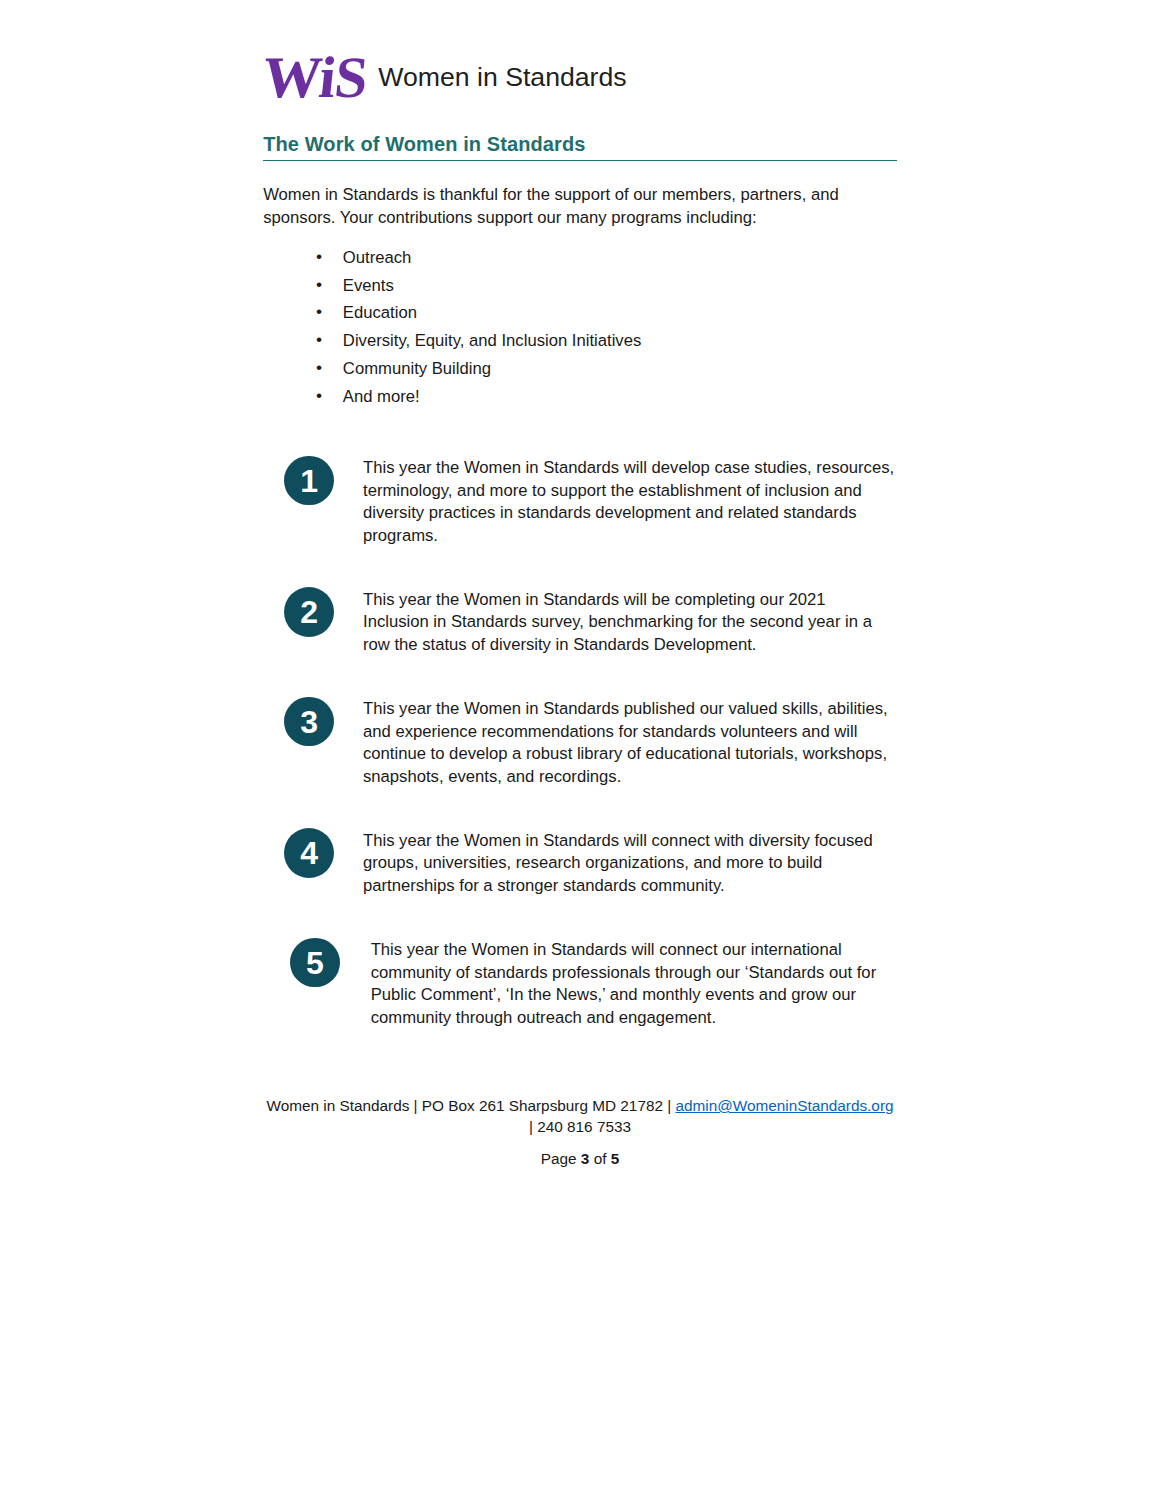WiS Women in Standards
The Work of Women in Standards
Women in Standards is thankful for the support of our members, partners, and sponsors. Your contributions support our many programs including:
Outreach
Events
Education
Diversity, Equity, and Inclusion Initiatives
Community Building
And more!
1
This year the Women in Standards will develop case studies, resources, terminology, and more to support the establishment of inclusion and diversity practices in standards development and related standards programs.
2
This year the Women in Standards will be completing our 2021 Inclusion in Standards survey, benchmarking for the second year in a row the status of diversity in Standards Development.
3
This year the Women in Standards published our valued skills, abilities, and experience recommendations for standards volunteers and will continue to develop a robust library of educational tutorials, workshops, snapshots, events, and recordings.
4
This year the Women in Standards will connect with diversity focused groups, universities, research organizations, and more to build partnerships for a stronger standards community.
5
This year the Women in Standards will connect our international community of standards professionals through our ‘Standards out for Public Comment’, ‘In the News,’ and monthly events and grow our community through outreach and engagement.
Women in Standards | PO Box 261 Sharpsburg MD 21782 | admin@WomeninStandards.org | 240 816 7533
Page 3 of 5